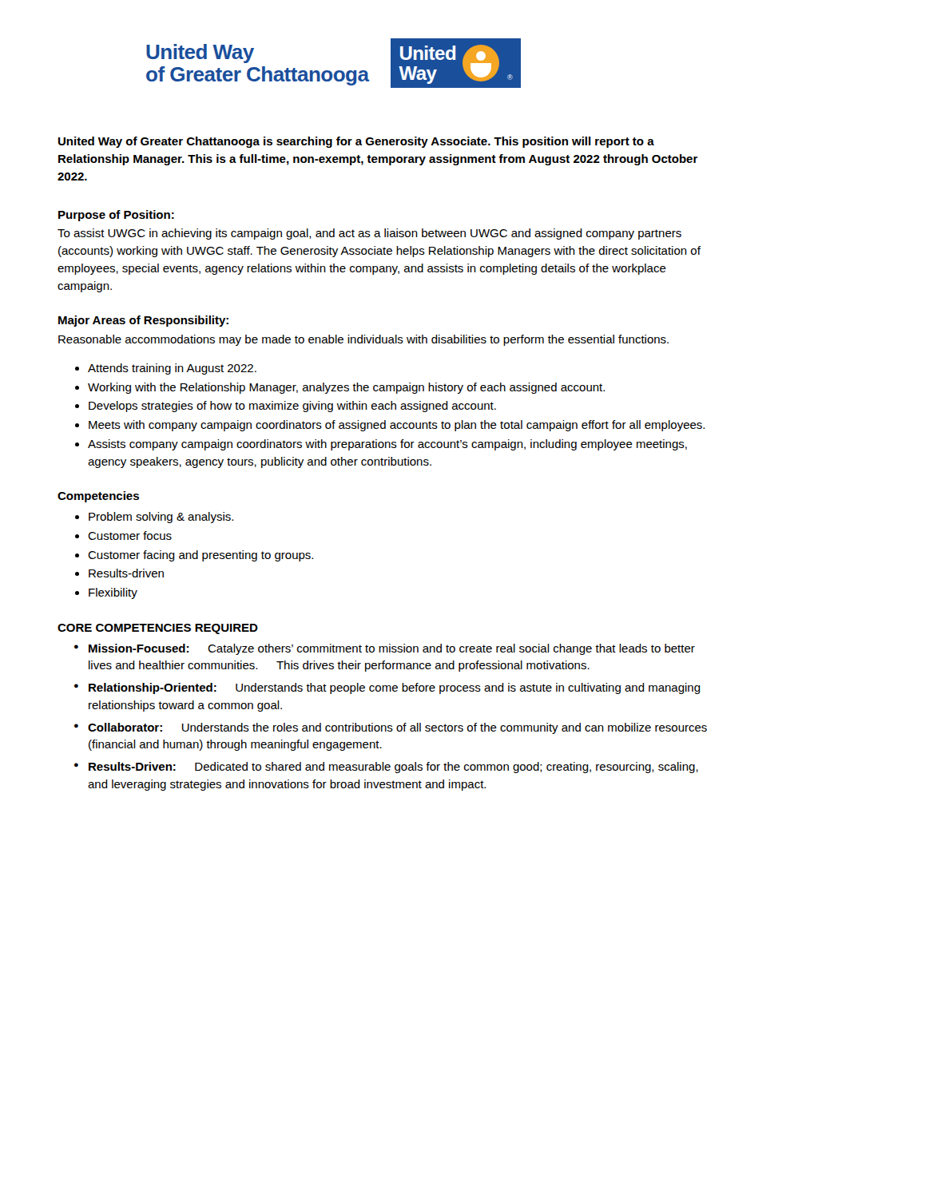United Way
of Greater Chattanooga
United
Way ®
United Way of Greater Chattanooga is searching for a Generosity Associate. This position will report to a Relationship Manager. This is a full-time, non-exempt, temporary assignment from August 2022 through October 2022.
Purpose of Position:
To assist UWGC in achieving its campaign goal, and act as a liaison between UWGC and assigned company partners (accounts) working with UWGC staff. The Generosity Associate helps Relationship Managers with the direct solicitation of employees, special events, agency relations within the company, and assists in completing details of the workplace campaign.
Major Areas of Responsibility:
Reasonable accommodations may be made to enable individuals with disabilities to perform the essential functions.
Attends training in August 2022.
Working with the Relationship Manager, analyzes the campaign history of each assigned account.
Develops strategies of how to maximize giving within each assigned account.
Meets with company campaign coordinators of assigned accounts to plan the total campaign effort for all employees.
Assists company campaign coordinators with preparations for account’s campaign, including employee meetings, agency speakers, agency tours, publicity and other contributions.
Competencies
Problem solving & analysis.
Customer focus
Customer facing and presenting to groups.
Results-driven
Flexibility
Core Competencies Required
Mission-Focused: Catalyze others’ commitment to mission and to create real social change that leads to better lives and healthier communities. This drives their performance and professional motivations.
Relationship-Oriented: Understands that people come before process and is astute in cultivating and managing relationships toward a common goal.
Collaborator: Understands the roles and contributions of all sectors of the community and can mobilize resources (financial and human) through meaningful engagement.
Results-Driven: Dedicated to shared and measurable goals for the common good; creating, resourcing, scaling, and leveraging strategies and innovations for broad investment and impact.